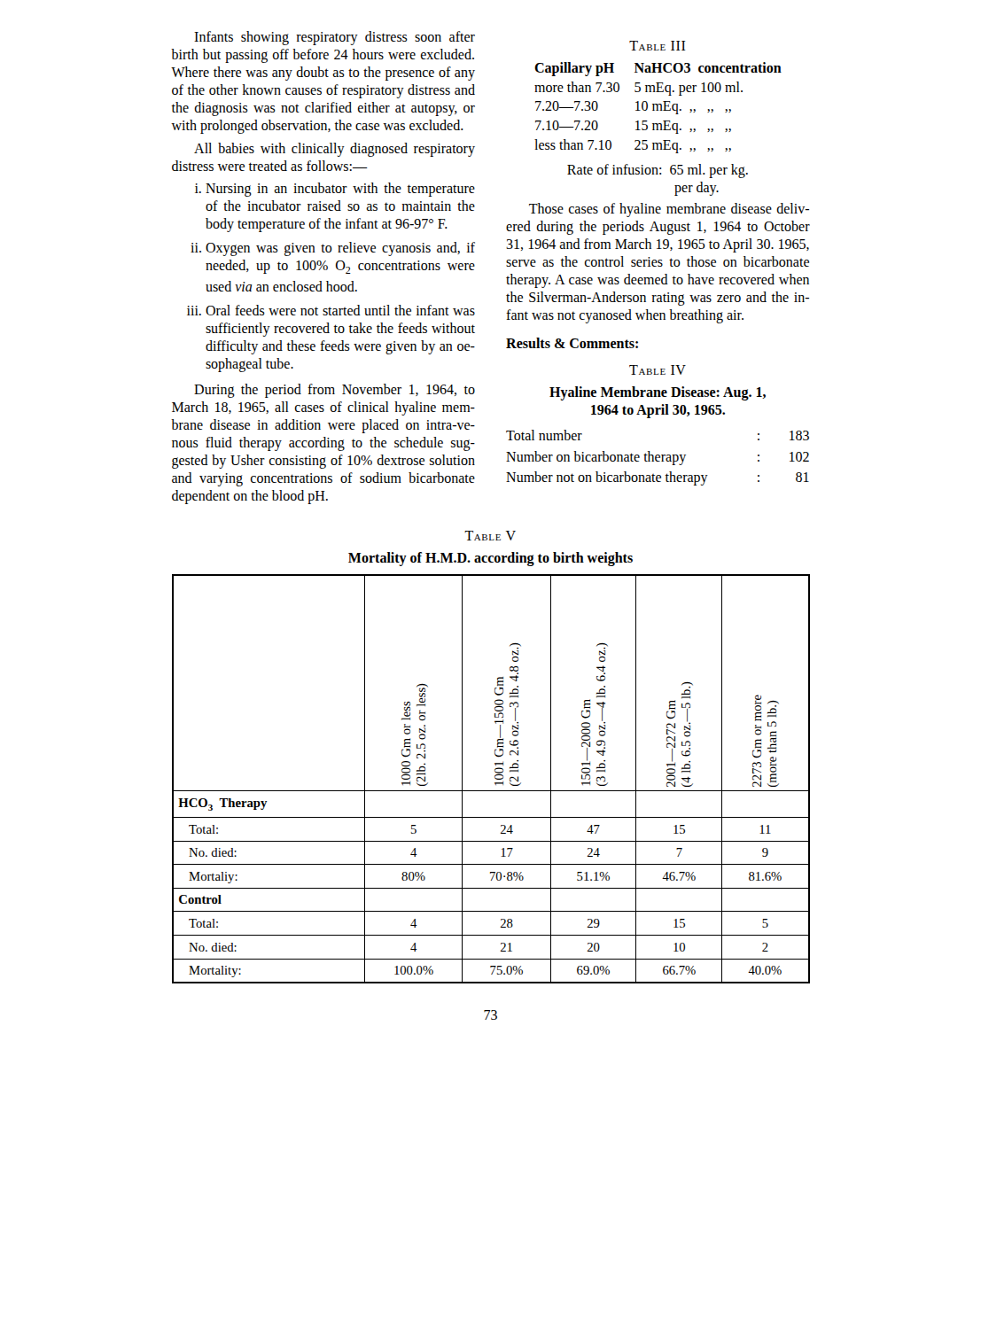Infants showing respiratory distress soon after birth but passing off before 24 hours were excluded. Where there was any doubt as to the presence of any of the other known causes of respiratory distress and the diagnosis was not clarified either at autopsy, or with prolonged observation, the case was excluded.
All babies with clinically diagnosed respiratory distress were treated as follows:—
Nursing in an incubator with the temperature of the incubator raised so as to maintain the body temperature of the infant at 96-97° F.
Oxygen was given to relieve cyanosis and, if needed, up to 100% O2 concentrations were used via an enclosed hood.
Oral feeds were not started until the infant was sufficiently recovered to take the feeds without difficulty and these feeds were given by an oesophageal tube.
During the period from November 1, 1964, to March 18, 1965, all cases of clinical hyaline membrane disease in addition were placed on intra-venous fluid therapy according to the schedule suggested by Usher consisting of 10% dextrose solution and varying concentrations of sodium bicarbonate dependent on the blood pH.
Table III
| Capillary pH | NaHCO3 concentration |
| --- | --- |
| more than 7.30 | 5 mEq. per 100 ml. |
| 7.20—7.30 | 10 mEq. ,, ,, ,, |
| 7.10—7.20 | 15 mEq. ,, ,, ,, |
| less than 7.10 | 25 mEq. ,, ,, ,, |
Rate of infusion: 65 ml. per kg. per day.
Those cases of hyaline membrane disease delivered during the periods August 1, 1964 to October 31, 1964 and from March 19, 1965 to April 30. 1965, serve as the control series to those on bicarbonate therapy. A case was deemed to have recovered when the Silverman-Anderson rating was zero and the infant was not cyanosed when breathing air.
Results & Comments:
Table IV
Hyaline Membrane Disease: Aug. 1,
1964 to April 30, 1965.
| Total number | : | 183 |
| Number on bicarbonate therapy | : | 102 |
| Number not on bicarbonate therapy | : | 81 |
Table V
Mortality of H.M.D. according to birth weights
| | 1000 Gm or less (2lb. 2.5 oz. or less) | 1001 Gm—1500 Gm (2 lb. 2.6 oz.—3 lb. 4.8 oz.) | 1501—2000 Gm (3 lb. 4.9 oz.—4 lb. 6.4 oz.) | 2001—2272 Gm (4 lb. 6.5 oz.—5 lb.) | 2273 Gm or more (more than 5 lb.) |
| --- | --- | --- | --- | --- | --- |
| HCO 3 Therapy | | | | | |
| Total: | 5 | 24 | 47 | 15 | 11 |
| No. died: | 4 | 17 | 24 | 7 | 9 |
| Mortaliy: | 80% | 70·8% | 51.1% | 46.7% | 81.6% |
| Control | | | | | |
| Total: | 4 | 28 | 29 | 15 | 5 |
| No. died: | 4 | 21 | 20 | 10 | 2 |
| Mortality: | 100.0% | 75.0% | 69.0% | 66.7% | 40.0% |
73